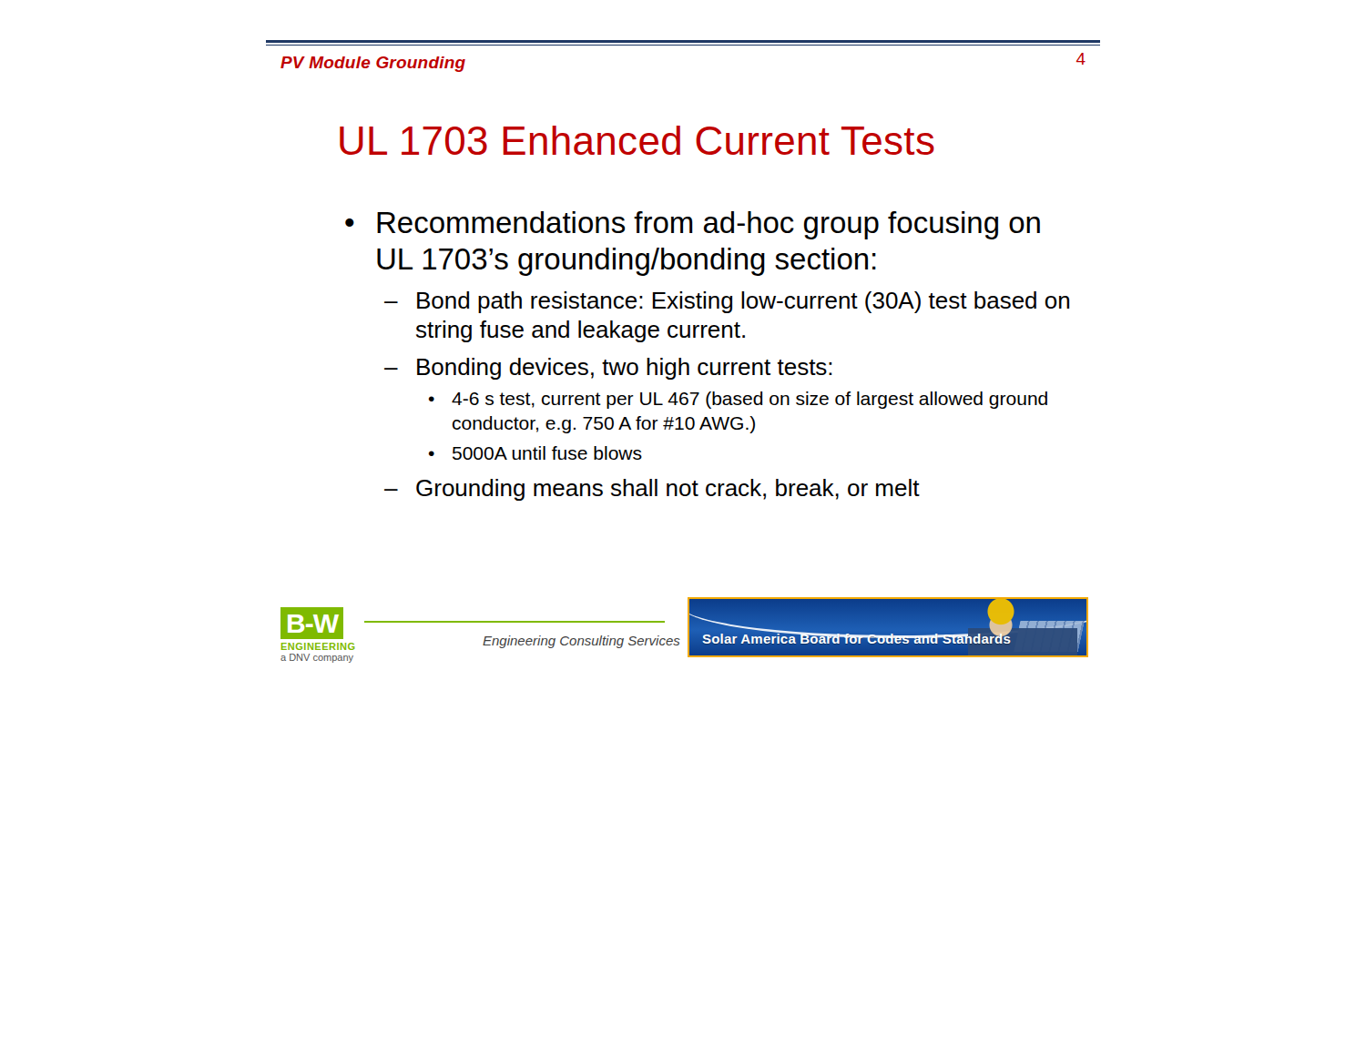PV Module Grounding
4
UL 1703 Enhanced Current Tests
Recommendations from ad-hoc group focusing on UL 1703’s grounding/bonding section:
Bond path resistance: Existing low-current (30A) test based on string fuse and leakage current.
Bonding devices, two high current tests:
4-6 s test, current per UL 467 (based on size of largest allowed ground conductor, e.g. 750 A for #10 AWG.)
5000A until fuse blows
Grounding means shall not crack, break, or melt
B‑W ENGINEERING a DNV company
Engineering Consulting Services
Solar America Board for Codes and Standards